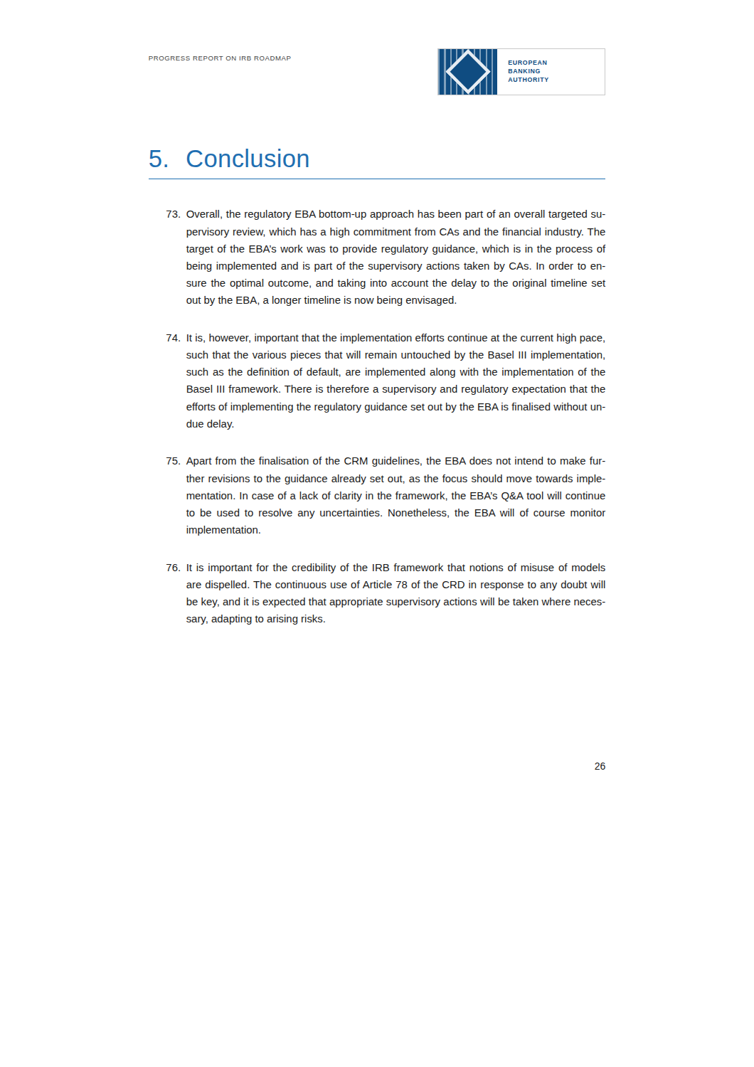Progress report on IRB roadmap
European Banking Authority
5. Conclusion
Overall, the regulatory EBA bottom-up approach has been part of an overall targeted supervisory review, which has a high commitment from CAs and the financial industry. The target of the EBA’s work was to provide regulatory guidance, which is in the process of being implemented and is part of the supervisory actions taken by CAs. In order to ensure the optimal outcome, and taking into account the delay to the original timeline set out by the EBA, a longer timeline is now being envisaged.
It is, however, important that the implementation efforts continue at the current high pace, such that the various pieces that will remain untouched by the Basel III implementation, such as the definition of default, are implemented along with the implementation of the Basel III framework. There is therefore a supervisory and regulatory expectation that the efforts of implementing the regulatory guidance set out by the EBA is finalised without undue delay.
Apart from the finalisation of the CRM guidelines, the EBA does not intend to make further revisions to the guidance already set out, as the focus should move towards implementation. In case of a lack of clarity in the framework, the EBA’s Q&A tool will continue to be used to resolve any uncertainties. Nonetheless, the EBA will of course monitor implementation.
It is important for the credibility of the IRB framework that notions of misuse of models are dispelled. The continuous use of Article 78 of the CRD in response to any doubt will be key, and it is expected that appropriate supervisory actions will be taken where necessary, adapting to arising risks.
26